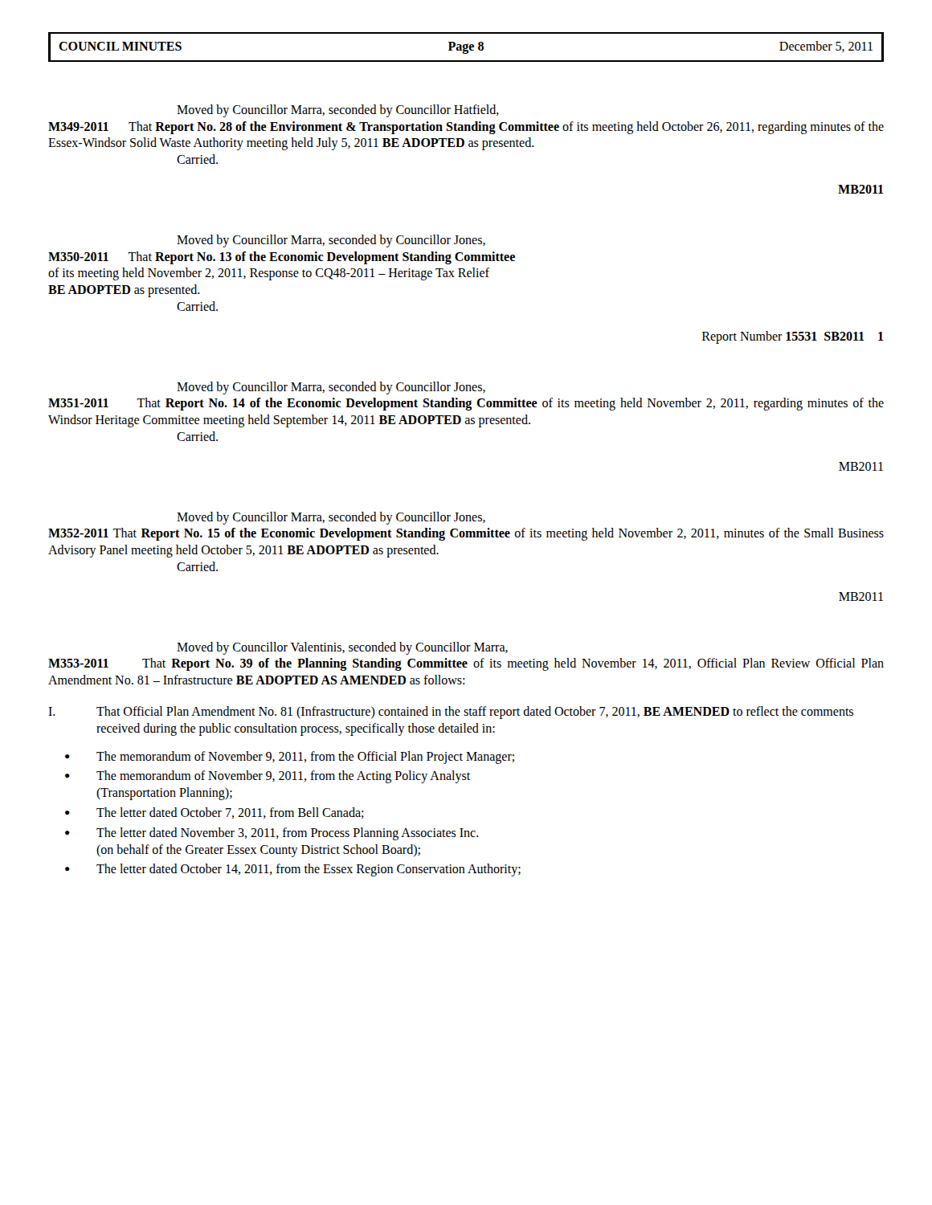COUNCIL MINUTES
Page 8
December 5, 2011
Moved by Councillor Marra, seconded by Councillor Hatfield,
M349-2011 That Report No. 28 of the Environment & Transportation Standing Committee of its meeting held October 26, 2011, regarding minutes of the Essex-Windsor Solid Waste Authority meeting held July 5, 2011 BE ADOPTED as presented.
Carried.
MB2011
Moved by Councillor Marra, seconded by Councillor Jones,
M350-2011 That Report No. 13 of the Economic Development Standing Committee
of its meeting held November 2, 2011, Response to CQ48-2011 – Heritage Tax Relief
BE ADOPTED as presented.
Carried.
Report Number 15531 SB2011 1
Moved by Councillor Marra, seconded by Councillor Jones,
M351-2011 That Report No. 14 of the Economic Development Standing Committee of its meeting held November 2, 2011, regarding minutes of the Windsor Heritage Committee meeting held September 14, 2011 BE ADOPTED as presented.
Carried.
MB2011
Moved by Councillor Marra, seconded by Councillor Jones,
M352-2011 That Report No. 15 of the Economic Development Standing Committee of its meeting held November 2, 2011, minutes of the Small Business Advisory Panel meeting held October 5, 2011 BE ADOPTED as presented.
Carried.
MB2011
Moved by Councillor Valentinis, seconded by Councillor Marra,
M353-2011 That Report No. 39 of the Planning Standing Committee of its meeting held November 14, 2011, Official Plan Review Official Plan Amendment No. 81 – Infrastructure BE ADOPTED AS AMENDED as follows:
I.
That Official Plan Amendment No. 81 (Infrastructure) contained in the staff report dated October 7, 2011, BE AMENDED to reflect the comments received during the public consultation process, specifically those detailed in:
The memorandum of November 9, 2011, from the Official Plan Project Manager;
The memorandum of November 9, 2011, from the Acting Policy Analyst
(Transportation Planning);
The letter dated October 7, 2011, from Bell Canada;
The letter dated November 3, 2011, from Process Planning Associates Inc.
(on behalf of the Greater Essex County District School Board);
The letter dated October 14, 2011, from the Essex Region Conservation Authority;